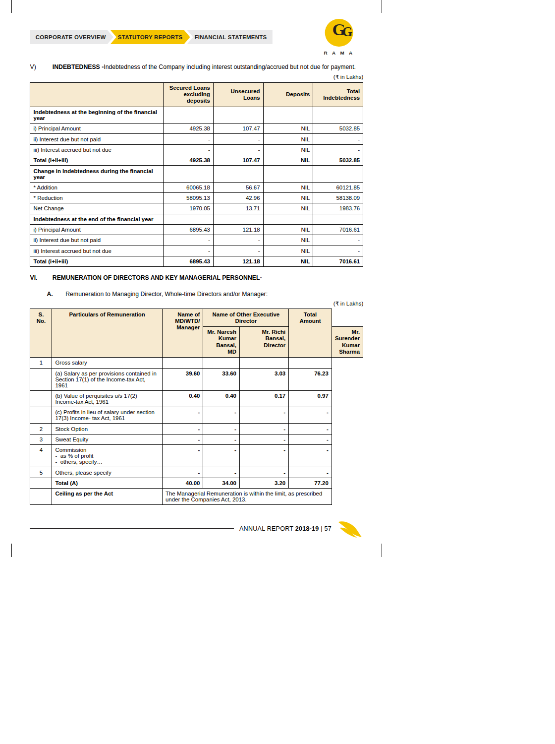CORPORATE OVERVIEW
STATUTORY REPORTS
FINANCIAL STATEMENTS
G
G
R A M A
V)
INDEBTEDNESS -Indebtedness of the Company including interest outstanding/accrued but not due for payment.
(₹ in Lakhs)
| | Secured Loans excluding deposits | Unsecured Loans | Deposits | Total Indebtedness |
| --- | --- | --- | --- | --- |
| Indebtedness at the beginning of the financial year | | | | |
| i) Principal Amount | 4925.38 | 107.47 | NIL | 5032.85 |
| ii) Interest due but not paid | - | - | NIL | - |
| iii) Interest accrued but not due | - | - | NIL | - |
| Total (i+ii+iii) | 4925.38 | 107.47 | NIL | 5032.85 |
| Change in Indebtedness during the financial year | | | | |
| * Addition | 60065.18 | 56.67 | NIL | 60121.85 |
| * Reduction | 58095.13 | 42.96 | NIL | 58138.09 |
| Net Change | 1970.05 | 13.71 | NIL | 1983.76 |
| Indebtedness at the end of the financial year | | | | |
| i) Principal Amount | 6895.43 | 121.18 | NIL | 7016.61 |
| ii) Interest due but not paid | - | - | NIL | - |
| iii) Interest accrued but not due | - | - | NIL | - |
| Total (i+ii+iii) | 6895.43 | 121.18 | NIL | 7016.61 |
VI.
REMUNERATION OF DIRECTORS AND KEY MANAGERIAL PERSONNEL-
A.
Remuneration to Managing Director, Whole-time Directors and/or Manager:
(₹ in Lakhs)
| S. No. | Particulars of Remuneration | Name of MD/WTD/ Manager | Name of Other Executive Director | Total Amount |
| --- | --- | --- | --- | --- |
| Mr. Naresh Kumar Bansal, MD | Mr. Richi Bansal, Director | Mr. Surender Kumar Sharma |
| 1 | Gross salary | | | | |
| | (a) Salary as per provisions contained in Section 17(1) of the Income-tax Act, 1961 | 39.60 | 33.60 | 3.03 | 76.23 |
| | (b) Value of perquisites u/s 17(2) Income-tax Act, 1961 | 0.40 | 0.40 | 0.17 | 0.97 |
| | (c) Profits in lieu of salary under section 17(3) Income- tax Act, 1961 | - | - | - | - |
| 2 | Stock Option | - | - | - | - |
| 3 | Sweat Equity | - | - | - | - |
| 4 | Commission - as % of profit - others, specify… | - | - | - | - |
| 5 | Others, please specify | - | - | - | - |
| | Total (A) | 40.00 | 34.00 | 3.20 | 77.20 |
| | Ceiling as per the Act | The Managerial Remuneration is within the limit, as prescribed under the Companies Act, 2013. |
ANNUAL REPORT 2018-19 | 57